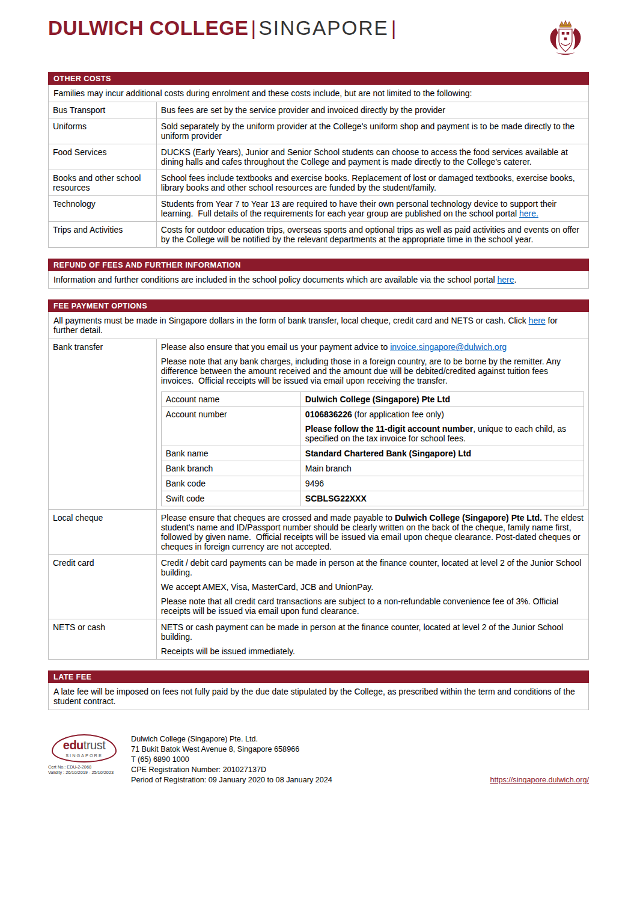DULWICH COLLEGE|SINGAPORE|
OTHER COSTS
Families may incur additional costs during enrolment and these costs include, but are not limited to the following:
| Bus Transport | Bus fees are set by the service provider and invoiced directly by the provider |
| Uniforms | Sold separately by the uniform provider at the College's uniform shop and payment is to be made directly to the uniform provider |
| Food Services | DUCKS (Early Years), Junior and Senior School students can choose to access the food services available at dining halls and cafes throughout the College and payment is made directly to the College’s caterer. |
| Books and other school resources | School fees include textbooks and exercise books. Replacement of lost or damaged textbooks, exercise books, library books and other school resources are funded by the student/family. |
| Technology | Students from Year 7 to Year 13 are required to have their own personal technology device to support their learning. Full details of the requirements for each year group are published on the school portal here. |
| Trips and Activities | Costs for outdoor education trips, overseas sports and optional trips as well as paid activities and events on offer by the College will be notified by the relevant departments at the appropriate time in the school year. |
REFUND OF FEES AND FURTHER INFORMATION
Information and further conditions are included in the school policy documents which are available via the school portal here.
FEE PAYMENT OPTIONS
All payments must be made in Singapore dollars in the form of bank transfer, local cheque, credit card and NETS or cash. Click here for further detail.
| Bank transfer | Please also ensure that you email us your payment advice to invoice.singapore@dulwich.org Please note that any bank charges, including those in a foreign country, are to be borne by the remitter. Any difference between the amount received and the amount due will be debited/credited against tuition fees invoices. Official receipts will be issued via email upon receiving the transfer. / Account name / Dulwich College (Singapore) Pte Ltd / / Account number / 0106836226 (for application fee only) Please follow the 11-digit account number , unique to each child, as specified on the tax invoice for school fees. / / Bank name / Standard Chartered Bank (Singapore) Ltd / / Bank branch / Main branch / / Bank code / 9496 / / Swift code / SCBLSG22XXX / |
| Local cheque | Please ensure that cheques are crossed and made payable to Dulwich College (Singapore) Pte Ltd. The eldest student's name and ID/Passport number should be clearly written on the back of the cheque, family name first, followed by given name. Official receipts will be issued via email upon cheque clearance. Post-dated cheques or cheques in foreign currency are not accepted. |
| Credit card | Credit / debit card payments can be made in person at the finance counter, located at level 2 of the Junior School building. We accept AMEX, Visa, MasterCard, JCB and UnionPay. Please note that all credit card transactions are subject to a non-refundable convenience fee of 3%. Official receipts will be issued via email upon fund clearance. |
| NETS or cash | NETS or cash payment can be made in person at the finance counter, located at level 2 of the Junior School building. Receipts will be issued immediately. |
LATE FEE
A late fee will be imposed on fees not fully paid by the due date stipulated by the College, as prescribed within the term and conditions of the student contract.
edu trust
SINGAPORE
Cert No.: EDU-2-2068
Validity : 26/10/2019 - 25/10/2023
Dulwich College (Singapore) Pte. Ltd.
71 Bukit Batok West Avenue 8, Singapore 658966
T (65) 6890 1000
CPE Registration Number: 201027137D
Period of Registration: 09 January 2020 to 08 January 2024
https://singapore.dulwich.org/